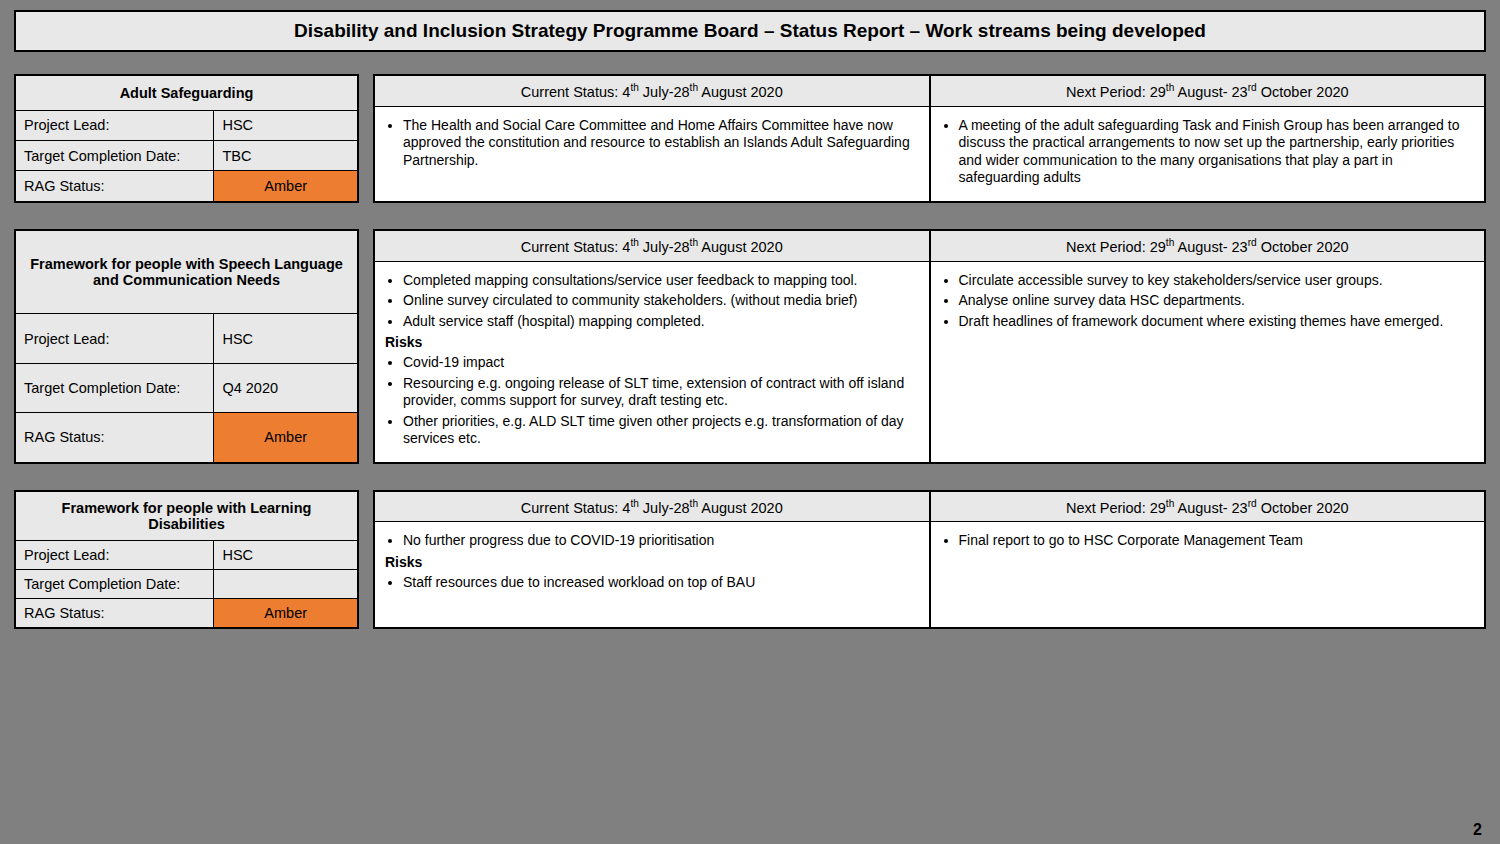Disability and Inclusion Strategy Programme Board – Status Report – Work streams being developed
| Adult Safeguarding |
| Project Lead: | HSC |
| Target Completion Date: | TBC |
| RAG Status: | Amber |
Current Status: 4th July-28th August 2020
The Health and Social Care Committee and Home Affairs Committee have now approved the constitution and resource to establish an Islands Adult Safeguarding Partnership.
Next Period: 29th August- 23rd October 2020
A meeting of the adult safeguarding Task and Finish Group has been arranged to discuss the practical arrangements to now set up the partnership, early priorities and wider communication to the many organisations that play a part in safeguarding adults
| Framework for people with Speech Language and Communication Needs |
| Project Lead: | HSC |
| Target Completion Date: | Q4 2020 |
| RAG Status: | Amber |
Current Status: 4th July-28th August 2020
Completed mapping consultations/service user feedback to mapping tool.
Online survey circulated to community stakeholders. (without media brief)
Adult service staff (hospital) mapping completed.
Risks
Covid-19 impact
Resourcing e.g. ongoing release of SLT time, extension of contract with off island provider, comms support for survey, draft testing etc.
Other priorities, e.g. ALD SLT time given other projects e.g. transformation of day services etc.
Next Period: 29th August- 23rd October 2020
Circulate accessible survey to key stakeholders/service user groups.
Analyse online survey data HSC departments.
Draft headlines of framework document where existing themes have emerged.
| Framework for people with Learning Disabilities |
| Project Lead: | HSC |
| Target Completion Date: | |
| RAG Status: | Amber |
Current Status: 4th July-28th August 2020
No further progress due to COVID-19 prioritisation
Risks
Staff resources due to increased workload on top of BAU
Next Period: 29th August- 23rd October 2020
Final report to go to HSC Corporate Management Team
2